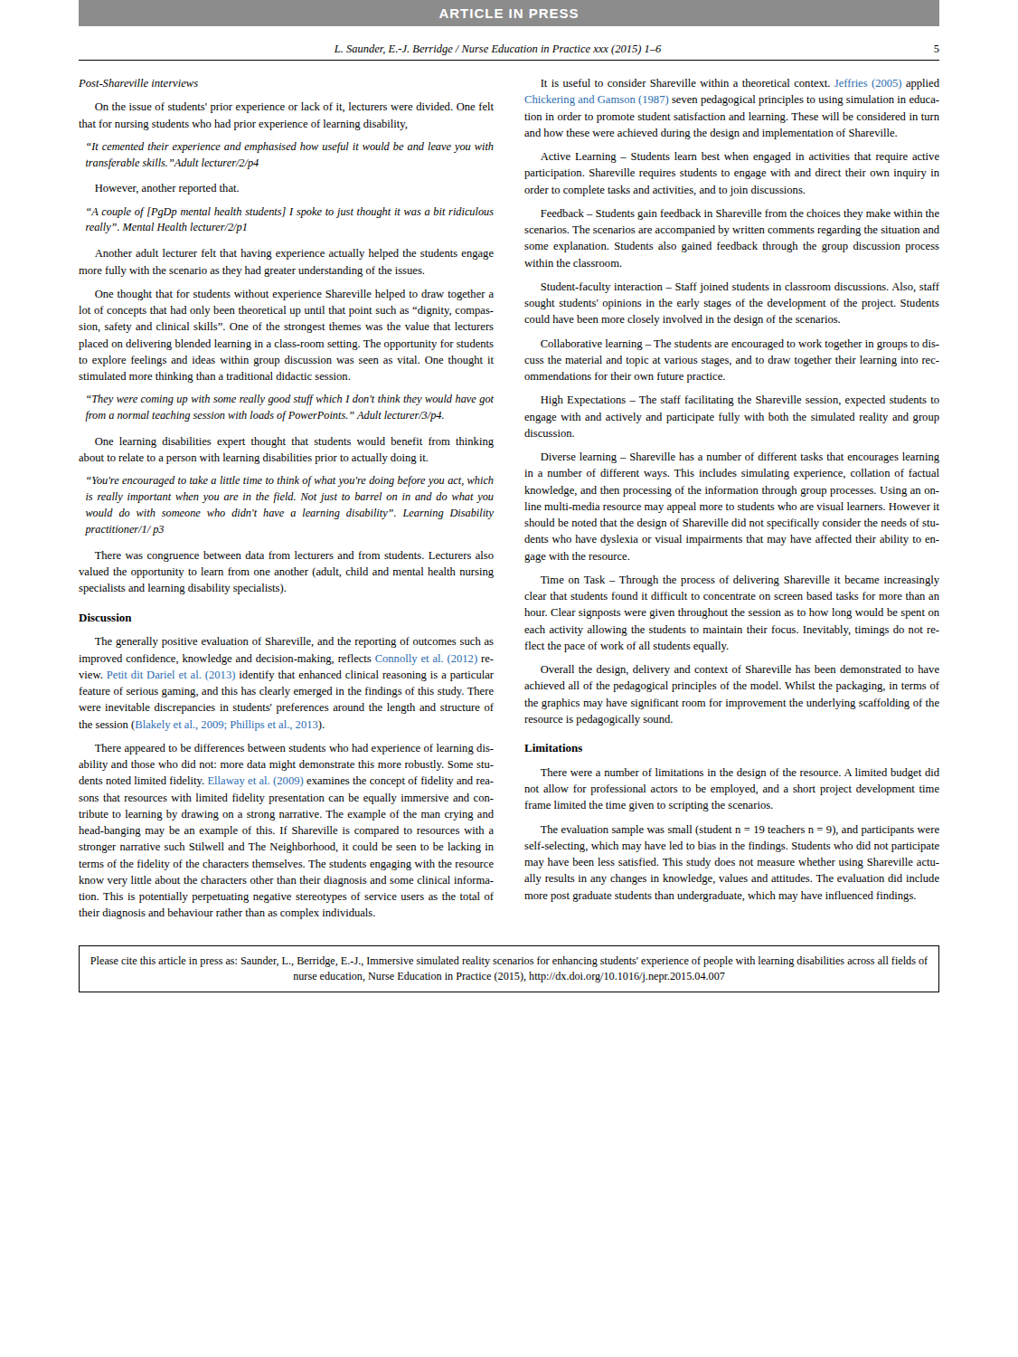ARTICLE IN PRESS
L. Saunder, E.-J. Berridge / Nurse Education in Practice xxx (2015) 1–6
5
Post-Shareville interviews
On the issue of students' prior experience or lack of it, lecturers were divided. One felt that for nursing students who had prior experience of learning disability,
“It cemented their experience and emphasised how useful it would be and leave you with transferable skills.”Adult lecturer/2/p4
However, another reported that.
“A couple of [PgDp mental health students] I spoke to just thought it was a bit ridiculous really”. Mental Health lecturer/2/p1
Another adult lecturer felt that having experience actually helped the students engage more fully with the scenario as they had greater understanding of the issues.
One thought that for students without experience Shareville helped to draw together a lot of concepts that had only been theoretical up until that point such as “dignity, compassion, safety and clinical skills”. One of the strongest themes was the value that lecturers placed on delivering blended learning in a class-room setting. The opportunity for students to explore feelings and ideas within group discussion was seen as vital. One thought it stimulated more thinking than a traditional didactic session.
“They were coming up with some really good stuff which I don't think they would have got from a normal teaching session with loads of PowerPoints.” Adult lecturer/3/p4.
One learning disabilities expert thought that students would benefit from thinking about to relate to a person with learning disabilities prior to actually doing it.
“You're encouraged to take a little time to think of what you're doing before you act, which is really important when you are in the field. Not just to barrel on in and do what you would do with someone who didn't have a learning disability”. Learning Disability practitioner/1/ p3
There was congruence between data from lecturers and from students. Lecturers also valued the opportunity to learn from one another (adult, child and mental health nursing specialists and learning disability specialists).
Discussion
The generally positive evaluation of Shareville, and the reporting of outcomes such as improved confidence, knowledge and decision-making, reflects Connolly et al. (2012) review. Petit dit Dariel et al. (2013) identify that enhanced clinical reasoning is a particular feature of serious gaming, and this has clearly emerged in the findings of this study. There were inevitable discrepancies in students' preferences around the length and structure of the session (Blakely et al., 2009; Phillips et al., 2013).
There appeared to be differences between students who had experience of learning disability and those who did not: more data might demonstrate this more robustly. Some students noted limited fidelity. Ellaway et al. (2009) examines the concept of fidelity and reasons that resources with limited fidelity presentation can be equally immersive and contribute to learning by drawing on a strong narrative. The example of the man crying and head-banging may be an example of this. If Shareville is compared to resources with a stronger narrative such Stilwell and The Neighborhood, it could be seen to be lacking in terms of the fidelity of the characters themselves. The students engaging with the resource know very little about the characters other than their diagnosis and some clinical information. This is potentially perpetuating negative stereotypes of service users as the total of their diagnosis and behaviour rather than as complex individuals.
It is useful to consider Shareville within a theoretical context. Jeffries (2005) applied Chickering and Gamson (1987) seven pedagogical principles to using simulation in education in order to promote student satisfaction and learning. These will be considered in turn and how these were achieved during the design and implementation of Shareville.
Active Learning – Students learn best when engaged in activities that require active participation. Shareville requires students to engage with and direct their own inquiry in order to complete tasks and activities, and to join discussions.
Feedback – Students gain feedback in Shareville from the choices they make within the scenarios. The scenarios are accompanied by written comments regarding the situation and some explanation. Students also gained feedback through the group discussion process within the classroom.
Student-faculty interaction – Staff joined students in classroom discussions. Also, staff sought students' opinions in the early stages of the development of the project. Students could have been more closely involved in the design of the scenarios.
Collaborative learning – The students are encouraged to work together in groups to discuss the material and topic at various stages, and to draw together their learning into recommendations for their own future practice.
High Expectations – The staff facilitating the Shareville session, expected students to engage with and actively and participate fully with both the simulated reality and group discussion.
Diverse learning – Shareville has a number of different tasks that encourages learning in a number of different ways. This includes simulating experience, collation of factual knowledge, and then processing of the information through group processes. Using an online multi-media resource may appeal more to students who are visual learners. However it should be noted that the design of Shareville did not specifically consider the needs of students who have dyslexia or visual impairments that may have affected their ability to engage with the resource.
Time on Task – Through the process of delivering Shareville it became increasingly clear that students found it difficult to concentrate on screen based tasks for more than an hour. Clear signposts were given throughout the session as to how long would be spent on each activity allowing the students to maintain their focus. Inevitably, timings do not reflect the pace of work of all students equally.
Overall the design, delivery and context of Shareville has been demonstrated to have achieved all of the pedagogical principles of the model. Whilst the packaging, in terms of the graphics may have significant room for improvement the underlying scaffolding of the resource is pedagogically sound.
Limitations
There were a number of limitations in the design of the resource. A limited budget did not allow for professional actors to be employed, and a short project development time frame limited the time given to scripting the scenarios.
The evaluation sample was small (student n = 19 teachers n = 9), and participants were self-selecting, which may have led to bias in the findings. Students who did not participate may have been less satisfied. This study does not measure whether using Shareville actually results in any changes in knowledge, values and attitudes. The evaluation did include more post graduate students than undergraduate, which may have influenced findings.
Please cite this article in press as: Saunder, L., Berridge, E.-J., Immersive simulated reality scenarios for enhancing students' experience of people with learning disabilities across all fields of nurse education, Nurse Education in Practice (2015), http://dx.doi.org/10.1016/j.nepr.2015.04.007